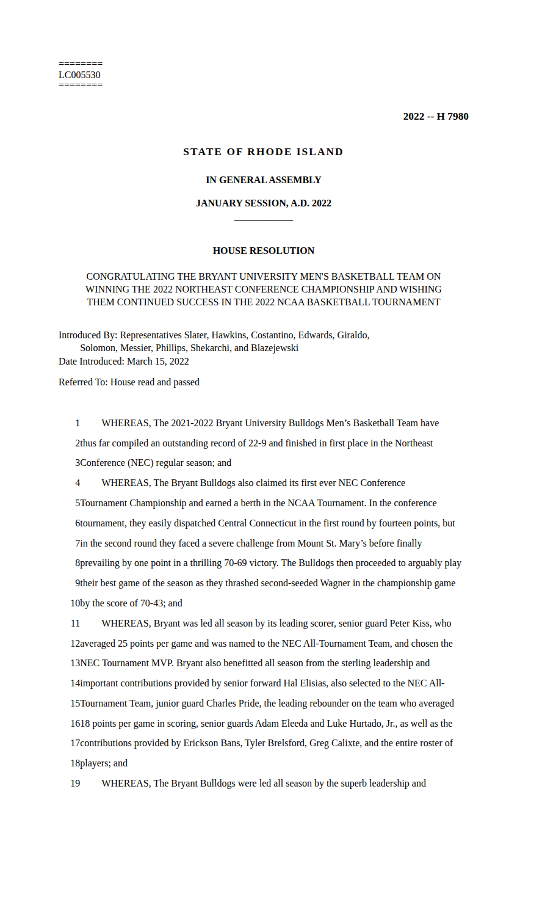========
LC005530
========
2022 -- H 7980
STATE OF RHODE ISLAND
IN GENERAL ASSEMBLY
JANUARY SESSION, A.D. 2022
____________
HOUSE RESOLUTION
CONGRATULATING THE BRYANT UNIVERSITY MEN'S BASKETBALL TEAM ON WINNING THE 2022 NORTHEAST CONFERENCE CHAMPIONSHIP AND WISHING THEM CONTINUED SUCCESS IN THE 2022 NCAA BASKETBALL TOURNAMENT
Introduced By: Representatives Slater, Hawkins, Costantino, Edwards, Giraldo, Solomon, Messier, Phillips, Shekarchi, and Blazejewski Date Introduced: March 15, 2022
Referred To: House read and passed
| 1 | WHEREAS, The 2021-2022 Bryant University Bulldogs Men’s Basketball Team have |
| 2 | thus far compiled an outstanding record of 22-9 and finished in first place in the Northeast |
| 3 | Conference (NEC) regular season; and |
| 4 | WHEREAS, The Bryant Bulldogs also claimed its first ever NEC Conference |
| 5 | Tournament Championship and earned a berth in the NCAA Tournament. In the conference |
| 6 | tournament, they easily dispatched Central Connecticut in the first round by fourteen points, but |
| 7 | in the second round they faced a severe challenge from Mount St. Mary’s before finally |
| 8 | prevailing by one point in a thrilling 70-69 victory. The Bulldogs then proceeded to arguably play |
| 9 | their best game of the season as they thrashed second-seeded Wagner in the championship game |
| 10 | by the score of 70-43; and |
| 11 | WHEREAS, Bryant was led all season by its leading scorer, senior guard Peter Kiss, who |
| 12 | averaged 25 points per game and was named to the NEC All-Tournament Team, and chosen the |
| 13 | NEC Tournament MVP. Bryant also benefitted all season from the sterling leadership and |
| 14 | important contributions provided by senior forward Hal Elisias, also selected to the NEC All- |
| 15 | Tournament Team, junior guard Charles Pride, the leading rebounder on the team who averaged |
| 16 | 18 points per game in scoring, senior guards Adam Eleeda and Luke Hurtado, Jr., as well as the |
| 17 | contributions provided by Erickson Bans, Tyler Brelsford, Greg Calixte, and the entire roster of |
| 18 | players; and |
| 19 | WHEREAS, The Bryant Bulldogs were led all season by the superb leadership and |